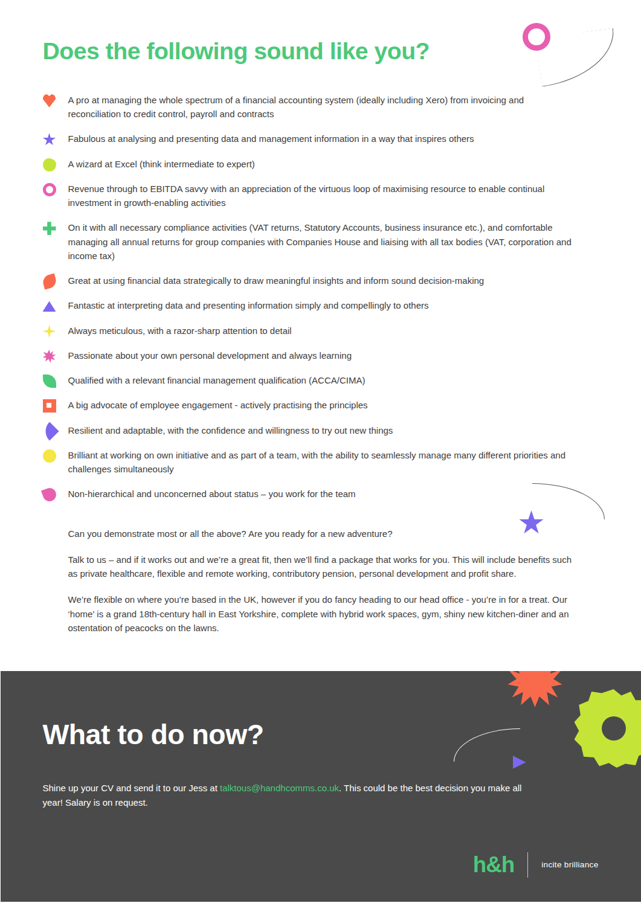Does the following sound like you?
A pro at managing the whole spectrum of a financial accounting system (ideally including Xero) from invoicing and reconciliation to credit control, payroll and contracts
Fabulous at analysing and presenting data and management information in a way that inspires others
A wizard at Excel (think intermediate to expert)
Revenue through to EBITDA savvy with an appreciation of the virtuous loop of maximising resource to enable continual investment in growth-enabling activities
On it with all necessary compliance activities (VAT returns, Statutory Accounts, business insurance etc.), and comfortable managing all annual returns for group companies with Companies House and liaising with all tax bodies (VAT, corporation and income tax)
Great at using financial data strategically to draw meaningful insights and inform sound decision-making
Fantastic at interpreting data and presenting information simply and compellingly to others
Always meticulous, with a razor-sharp attention to detail
Passionate about your own personal development and always learning
Qualified with a relevant financial management qualification (ACCA/CIMA)
A big advocate of employee engagement - actively practising the principles
Resilient and adaptable, with the confidence and willingness to try out new things
Brilliant at working on own initiative and as part of a team, with the ability to seamlessly manage many different priorities and challenges simultaneously
Non-hierarchical and unconcerned about status – you work for the team
Can you demonstrate most or all the above? Are you ready for a new adventure?
Talk to us – and if it works out and we’re a great fit, then we’ll find a package that works for you. This will include benefits such as private healthcare, flexible and remote working, contributory pension, personal development and profit share.
We’re flexible on where you’re based in the UK, however if you do fancy heading to our head office - you’re in for a treat. Our ‘home’ is a grand 18th-century hall in East Yorkshire, complete with hybrid work spaces, gym, shiny new kitchen-diner and an ostentation of peacocks on the lawns.
What to do now?
Shine up your CV and send it to our Jess at talktous@handhcomms.co.uk. This could be the best decision you make all year! Salary is on request.
h&h incite brilliance